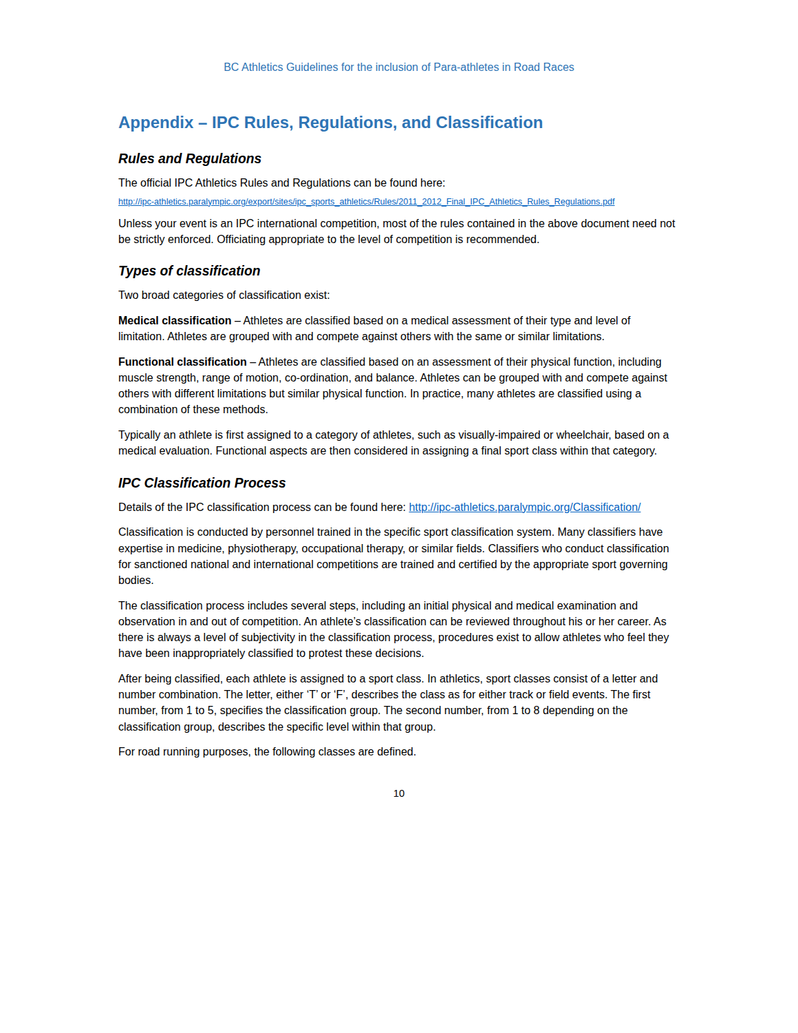BC Athletics Guidelines for the inclusion of Para-athletes in Road Races
Appendix – IPC Rules, Regulations, and Classification
Rules and Regulations
The official IPC Athletics Rules and Regulations can be found here:
http://ipc-athletics.paralympic.org/export/sites/ipc_sports_athletics/Rules/2011_2012_Final_IPC_Athletics_Rules_Regulations.pdf
Unless your event is an IPC international competition, most of the rules contained in the above document need not be strictly enforced. Officiating appropriate to the level of competition is recommended.
Types of classification
Two broad categories of classification exist:
Medical classification – Athletes are classified based on a medical assessment of their type and level of limitation. Athletes are grouped with and compete against others with the same or similar limitations.
Functional classification – Athletes are classified based on an assessment of their physical function, including muscle strength, range of motion, co-ordination, and balance. Athletes can be grouped with and compete against others with different limitations but similar physical function. In practice, many athletes are classified using a combination of these methods.
Typically an athlete is first assigned to a category of athletes, such as visually-impaired or wheelchair, based on a medical evaluation. Functional aspects are then considered in assigning a final sport class within that category.
IPC Classification Process
Details of the IPC classification process can be found here: http://ipc-athletics.paralympic.org/Classification/
Classification is conducted by personnel trained in the specific sport classification system. Many classifiers have expertise in medicine, physiotherapy, occupational therapy, or similar fields. Classifiers who conduct classification for sanctioned national and international competitions are trained and certified by the appropriate sport governing bodies.
The classification process includes several steps, including an initial physical and medical examination and observation in and out of competition. An athlete’s classification can be reviewed throughout his or her career. As there is always a level of subjectivity in the classification process, procedures exist to allow athletes who feel they have been inappropriately classified to protest these decisions.
After being classified, each athlete is assigned to a sport class. In athletics, sport classes consist of a letter and number combination. The letter, either ‘T’ or ‘F’, describes the class as for either track or field events. The first number, from 1 to 5, specifies the classification group. The second number, from 1 to 8 depending on the classification group, describes the specific level within that group.
For road running purposes, the following classes are defined.
10